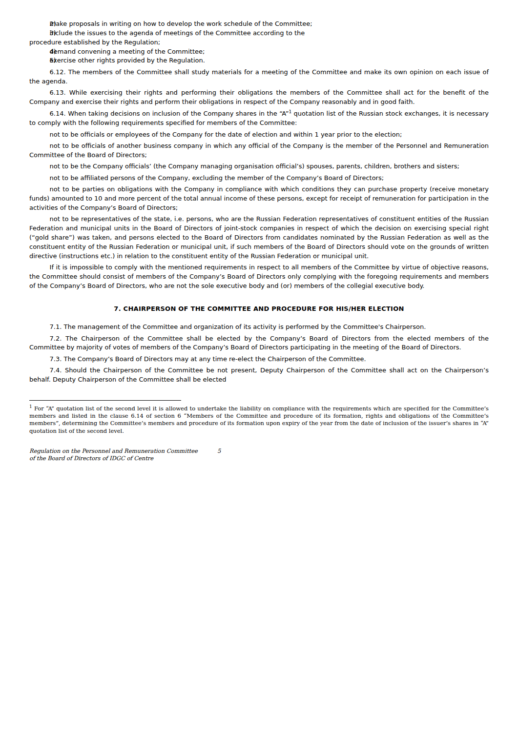2) make proposals in writing on how to develop the work schedule of the Committee;
3) include the issues to the agenda of meetings of the Committee according to the
procedure established by the Regulation;
4) demand convening a meeting of the Committee;
5) exercise other rights provided by the Regulation.
6.12. The members of the Committee shall study materials for a meeting of the Committee and make its own opinion on each issue of the agenda.
6.13. While exercising their rights and performing their obligations the members of the Committee shall act for the benefit of the Company and exercise their rights and perform their obligations in respect of the Company reasonably and in good faith.
6.14. When taking decisions on inclusion of the Company shares in the “A”1 quotation list of the Russian stock exchanges, it is necessary to comply with the following requirements specified for members of the Committee:
not to be officials or employees of the Company for the date of election and within 1 year prior to the election;
not to be officials of another business company in which any official of the Company is the member of the Personnel and Remuneration Committee of the Board of Directors;
not to be the Company officials’ (the Company managing organisation official’s) spouses, parents, children, brothers and sisters;
not to be affiliated persons of the Company, excluding the member of the Company’s Board of Directors;
not to be parties on obligations with the Company in compliance with which conditions they can purchase property (receive monetary funds) amounted to 10 and more percent of the total annual income of these persons, except for receipt of remuneration for participation in the activities of the Company’s Board of Directors;
not to be representatives of the state, i.e. persons, who are the Russian Federation representatives of constituent entities of the Russian Federation and municipal units in the Board of Directors of joint-stock companies in respect of which the decision on exercising special right (“gold share”) was taken, and persons elected to the Board of Directors from candidates nominated by the Russian Federation as well as the constituent entity of the Russian Federation or municipal unit, if such members of the Board of Directors should vote on the grounds of written directive (instructions etc.) in relation to the constituent entity of the Russian Federation or municipal unit.
If it is impossible to comply with the mentioned requirements in respect to all members of the Committee by virtue of objective reasons, the Committee should consist of members of the Company’s Board of Directors only complying with the foregoing requirements and members of the Company’s Board of Directors, who are not the sole executive body and (or) members of the collegial executive body.
7. CHAIRPERSON OF THE COMMITTEE AND PROCEDURE FOR HIS/HER ELECTION
7.1. The management of the Committee and organization of its activity is performed by the Committee's Chairperson.
7.2. The Chairperson of the Committee shall be elected by the Company’s Board of Directors from the elected members of the Committee by majority of votes of members of the Company’s Board of Directors participating in the meeting of the Board of Directors.
7.3. The Company’s Board of Directors may at any time re-elect the Chairperson of the Committee.
7.4. Should the Chairperson of the Committee be not present, Deputy Chairperson of the Committee shall act on the Chairperson’s behalf. Deputy Chairperson of the Committee shall be elected
1 For “A” quotation list of the second level it is allowed to undertake the liability on compliance with the requirements which are specified for the Committee’s members and listed in the clause 6.14 of section 6 “Members of the Committee and procedure of its formation, rights and obligations of the Committee’s members”, determining the Committee’s members and procedure of its formation upon expiry of the year from the date of inclusion of the issuer’s shares in “A” quotation list of the second level.
Regulation on the Personnel and Remuneration Committee5
of the Board of Directors of IDGC of Centre